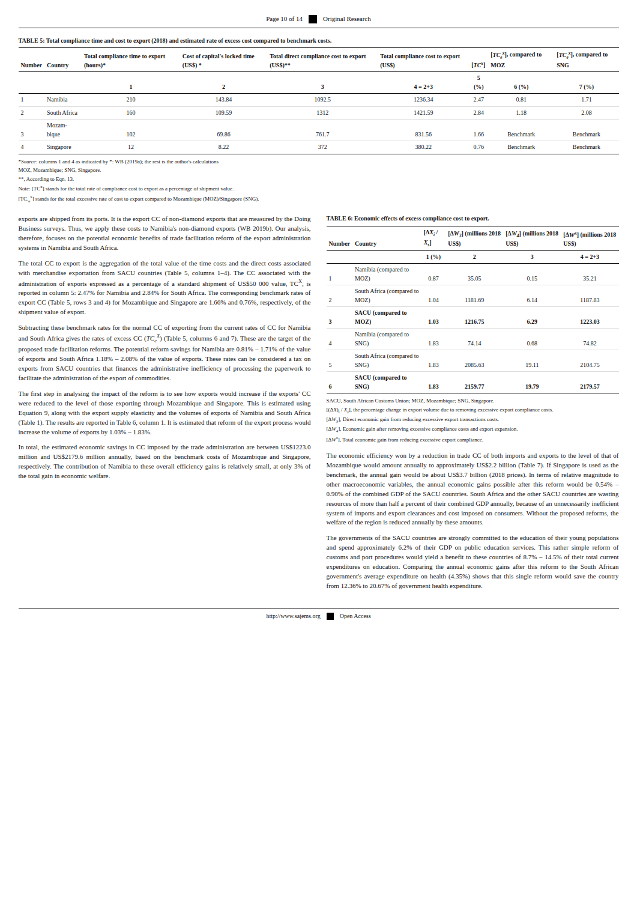Page 10 of 14 Original Research
TABLE 5: Total compliance time and cost to export (2018) and estimated rate of excess cost compared to benchmark costs.
| Number | Country | Total compliance time to export (hours)* | Cost of capital's locked time (US$) * | Total direct compliance cost to export (US$)** | Total compliance cost to export (US$) | [ TC x ] | [ TC e x ], compared to MOZ | [ TC e x ], compared to SNG |
| --- | --- | --- | --- | --- | --- | --- | --- | --- |
| | | 1 | 2 | 3 | 4 = 2+3 | 5 (%) | 6 (%) | 7 (%) |
| 1 | Namibia | 210 | 143.84 | 1092.5 | 1236.34 | 2.47 | 0.81 | 1.71 |
| 2 | South Africa | 160 | 109.59 | 1312 | 1421.59 | 2.84 | 1.18 | 2.08 |
| 3 | Mozam-bique | 102 | 69.86 | 761.7 | 831.56 | 1.66 | Benchmark | Benchmark |
| 4 | Singapore | 12 | 8.22 | 372 | 380.22 | 0.76 | Benchmark | Benchmark |
*Source: columns 1 and 4 as indicated by *: WB (2019a); the rest is the author's calculations
MOZ, Mozambique; SNG, Singapore.
**, According to Eqn. 13.
Note: [TCx] stands for the total rate of compliance cost to export as a percentage of shipment value.
[TC.ex] stands for the total excessive rate of cost to export compared to Mozambique (MOZ)/Singapore (SNG).
exports are shipped from its ports. It is the export CC of non-diamond exports that are measured by the Doing Business surveys. Thus, we apply these costs to Namibia's non-diamond exports (WB 2019b). Our analysis, therefore, focuses on the potential economic benefits of trade facilitation reform of the export administration systems in Namibia and South Africa.
The total CC to export is the aggregation of the total value of the time costs and the direct costs associated with merchandise exportation from SACU countries (Table 5, columns 1–4). The CC associated with the administration of exports expressed as a percentage of a standard shipment of US$50 000 value, TCX, is reported in column 5: 2.47% for Namibia and 2.84% for South Africa. The corresponding benchmark rates of export CC (Table 5, rows 3 and 4) for Mozambique and Singapore are 1.66% and 0.76%, respectively, of the shipment value of export.
Subtracting these benchmark rates for the normal CC of exporting from the current rates of CC for Namibia and South Africa gives the rates of excess CC (TCeX) (Table 5, columns 6 and 7). These are the target of the proposed trade facilitation reforms. The potential reform savings for Namibia are 0.81% – 1.71% of the value of exports and South Africa 1.18% – 2.08% of the value of exports. These rates can be considered a tax on exports from SACU countries that finances the administrative inefficiency of processing the paperwork to facilitate the administration of the export of commodities.
The first step in analysing the impact of the reform is to see how exports would increase if the exports' CC were reduced to the level of those exporting through Mozambique and Singapore. This is estimated using Equation 9, along with the export supply elasticity and the volumes of exports of Namibia and South Africa (Table 1). The results are reported in Table 6, column 1. It is estimated that reform of the export process would increase the volume of exports by 1.03% – 1.83%.
In total, the estimated economic savings in CC imposed by the trade administration are between US$1223.0 million and US$2179.6 million annually, based on the benchmark costs of Mozambique and Singapore, respectively. The contribution of Namibia to these overall efficiency gains is relatively small, at only 3% of the total gain in economic welfare.
TABLE 6: Economic effects of excess compliance cost to export.
| Number | Country | [Δ X i / X s ] | [Δ W 3 ] (millions 2018 US$) | [Δ W 4 ] (millions 2018 US$) | [Δ W x ] (millions 2018 US$) |
| --- | --- | --- | --- | --- | --- |
| | | 1 (%) | 2 | 3 | 4 = 2+3 |
| 1 | Namibia (compared to MOZ) | 0.87 | 35.05 | 0.15 | 35.21 |
| 2 | South Africa (compared to MOZ) | 1.04 | 1181.69 | 6.14 | 1187.83 |
| 3 | SACU (compared to MOZ) | 1.03 | 1216.75 | 6.29 | 1223.03 |
| 4 | Namibia (compared to SNG) | 1.83 | 74.14 | 0.68 | 74.82 |
| 5 | South Africa (compared to SNG) | 1.83 | 2085.63 | 19.11 | 2104.75 |
| 6 | SACU (compared to SNG) | 1.83 | 2159.77 | 19.79 | 2179.57 |
SACU, South African Customs Union; MOZ, Mozambique; SNG, Singapore.
[(ΔX)i / Xs], the percentage change in export volume due to removing excessive export compliance costs.
[ΔW3], Direct economic gain from reducing excessive export transactions costs.
[ΔW4], Economic gain after removing excessive compliance costs and export expansion.
[ΔWx], Total economic gain from reducing excessive export compliance.
The economic efficiency won by a reduction in trade CC of both imports and exports to the level of that of Mozambique would amount annually to approximately US$2.2 billion (Table 7). If Singapore is used as the benchmark, the annual gain would be about US$3.7 billion (2018 prices). In terms of relative magnitude to other macroeconomic variables, the annual economic gains possible after this reform would be 0.54% – 0.90% of the combined GDP of the SACU countries. South Africa and the other SACU countries are wasting resources of more than half a percent of their combined GDP annually, because of an unnecessarily inefficient system of imports and export clearances and cost imposed on consumers. Without the proposed reforms, the welfare of the region is reduced annually by these amounts.
The governments of the SACU countries are strongly committed to the education of their young populations and spend approximately 6.2% of their GDP on public education services. This rather simple reform of customs and port procedures would yield a benefit to these countries of 8.7% – 14.5% of their total current expenditures on education. Comparing the annual economic gains after this reform to the South African government's average expenditure on health (4.35%) shows that this single reform would save the country from 12.36% to 20.67% of government health expenditure.
http://www.sajems.org Open Access